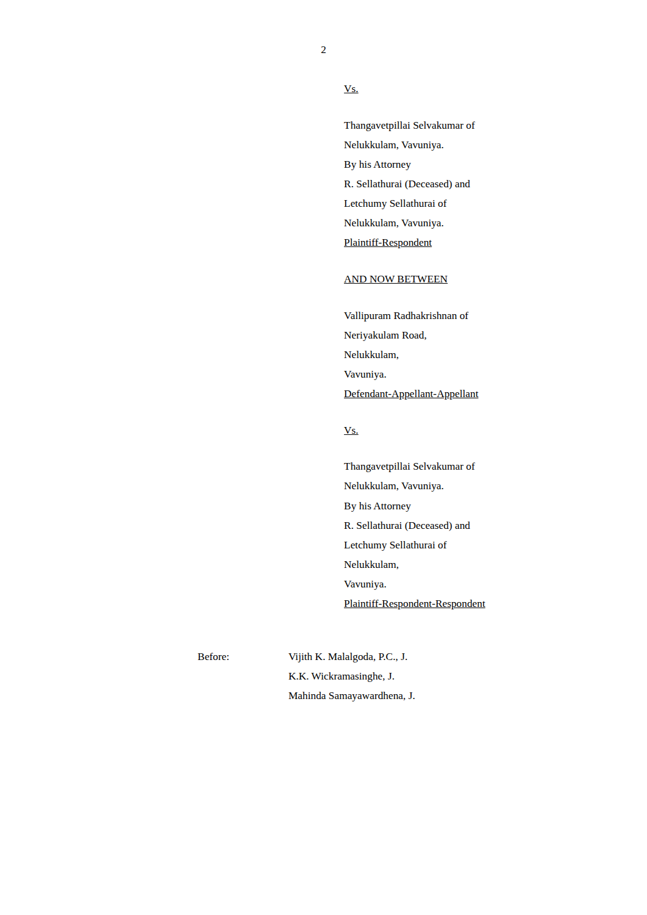2
Vs.
Thangavetpillai Selvakumar of
Nelukkulam, Vavuniya.
By his Attorney
R. Sellathurai (Deceased) and
Letchumy Sellathurai of
Nelukkulam, Vavuniya.
Plaintiff-Respondent
AND NOW BETWEEN
Vallipuram Radhakrishnan of
Neriyakulam Road,
Nelukkulam,
Vavuniya.
Defendant-Appellant-Appellant
Vs.
Thangavetpillai Selvakumar of
Nelukkulam, Vavuniya.
By his Attorney
R. Sellathurai (Deceased) and
Letchumy Sellathurai of
Nelukkulam,
Vavuniya.
Plaintiff-Respondent-Respondent
Before:
Vijith K. Malalgoda, P.C., J.
K.K. Wickramasinghe, J.
Mahinda Samayawardhena, J.